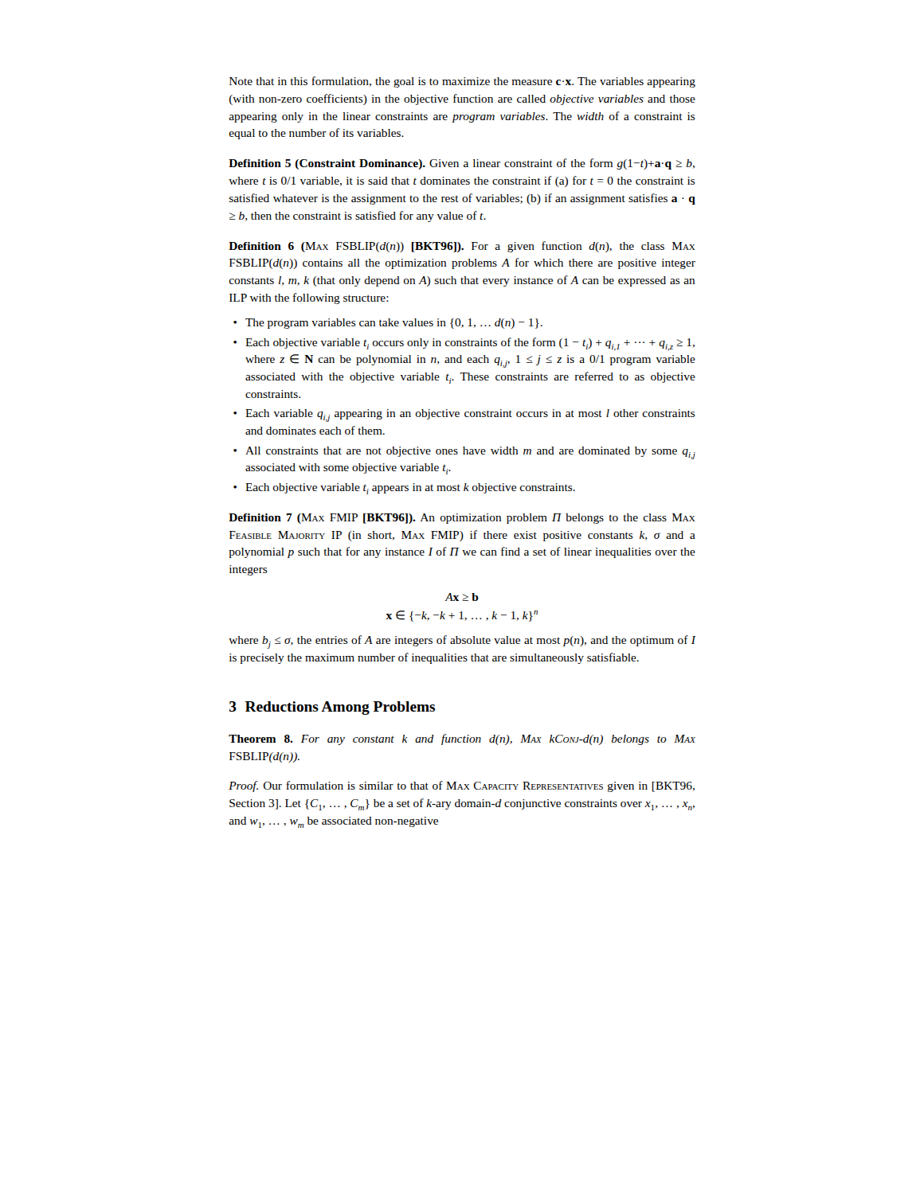Note that in this formulation, the goal is to maximize the measure c·x. The variables appearing (with non-zero coefficients) in the objective function are called objective variables and those appearing only in the linear constraints are program variables. The width of a constraint is equal to the number of its variables.
Definition 5 (Constraint Dominance). Given a linear constraint of the form g(1−t)+a·q ≥ b, where t is 0/1 variable, it is said that t dominates the constraint if (a) for t = 0 the constraint is satisfied whatever is the assignment to the rest of variables; (b) if an assignment satisfies a · q ≥ b, then the constraint is satisfied for any value of t.
Definition 6 (Max FSBLIP(d(n)) [BKT96]). For a given function d(n), the class Max FSBLIP(d(n)) contains all the optimization problems A for which there are positive integer constants l, m, k (that only depend on A) such that every instance of A can be expressed as an ILP with the following structure:
The program variables can take values in {0, 1, … d(n) − 1}.
Each objective variable ti occurs only in constraints of the form (1 − ti) + qi,1 + ··· + qi,z ≥ 1, where z ∈ N can be polynomial in n, and each qi,j, 1 ≤ j ≤ z is a 0/1 program variable associated with the objective variable ti. These constraints are referred to as objective constraints.
Each variable qi,j appearing in an objective constraint occurs in at most l other constraints and dominates each of them.
All constraints that are not objective ones have width m and are dominated by some qi,j associated with some objective variable ti.
Each objective variable ti appears in at most k objective constraints.
Definition 7 (Max FMIP [BKT96]). An optimization problem Π belongs to the class Max Feasible Majority IP (in short, Max FMIP) if there exist positive constants k, σ and a polynomial p such that for any instance I of Π we can find a set of linear inequalities over the integers
Ax ≥ b x ∈ {−k, −k + 1, … , k − 1, k}n
where bj ≤ σ, the entries of A are integers of absolute value at most p(n), and the optimum of I is precisely the maximum number of inequalities that are simultaneously satisfiable.
3 Reductions Among Problems
Theorem 8. For any constant k and function d(n), Max kConj-d(n) belongs to Max FSBLIP(d(n)).
Proof. Our formulation is similar to that of Max Capacity Representatives given in [BKT96, Section 3]. Let {C1, … , Cm} be a set of k-ary domain-d conjunctive constraints over x1, … , xn, and w1, … , wm be associated non-negative